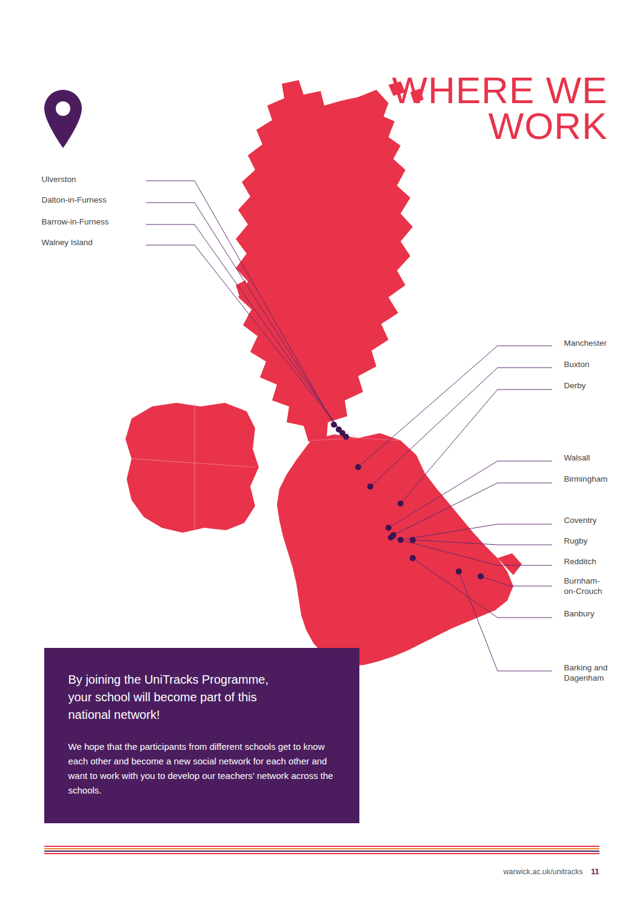Where we
work
Ulverston
Dalton-in-Furness
Barrow-in-Furness
Walney Island
Manchester
Buxton
Derby
Walsall
Birmingham
Coventry
Rugby
Redditch
Burnham-
on-Crouch
Banbury
Barking and
Dagenham
By joining the UniTracks Programme,
your school will become part of this
national network!
We hope that the participants from different schools get to know each other and become a new social network for each other and want to work with you to develop our teachers’ network across the schools.
warwick.ac.uk/unitracks 11